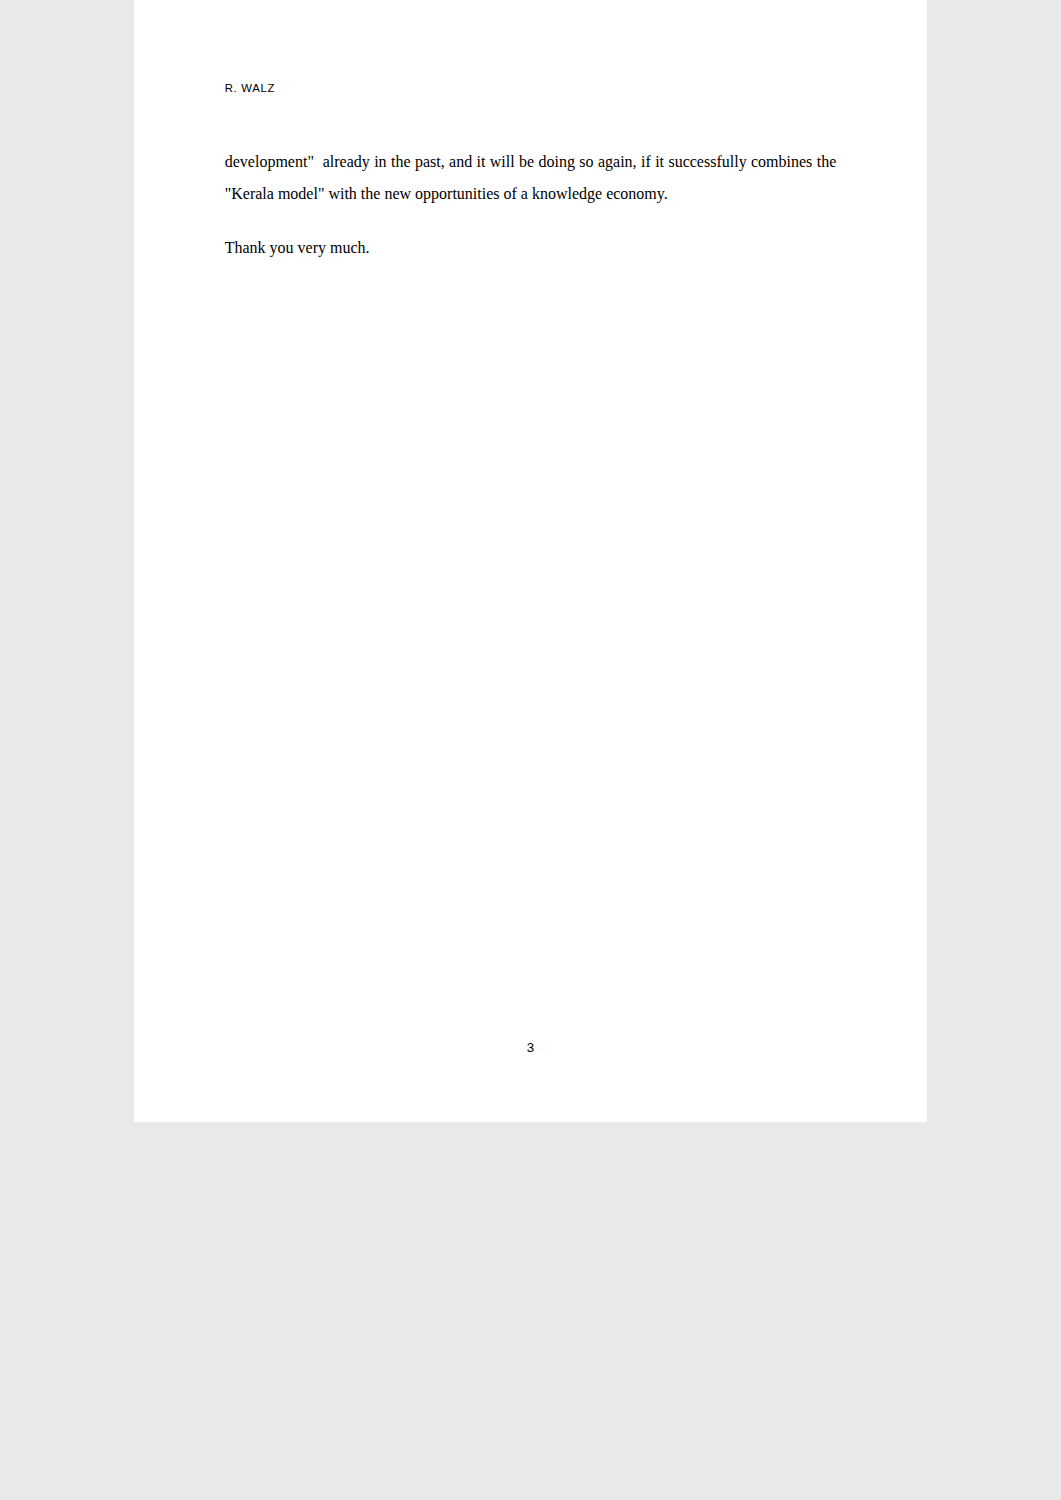R. WALZ
development" already in the past, and it will be doing so again, if it successfully combines the "Kerala model" with the new opportunities of a knowledge economy.
Thank you very much.
3